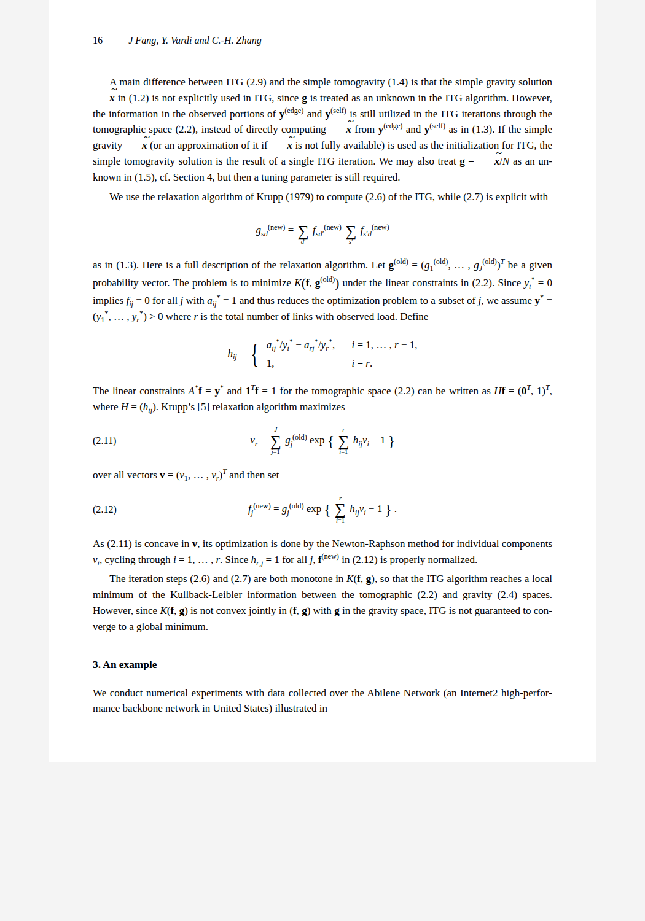16 J Fang, Y. Vardi and C.-H. Zhang
A main difference between ITG (2.9) and the simple tomogravity (1.4) is that the simple gravity solution x in (1.2) is not explicitly used in ITG, since g is treated as an unknown in the ITG algorithm. However, the information in the observed portions of y(edge) and y(self) is still utilized in the ITG iterations through the tomographic space (2.2), instead of directly computing x from y(edge) and y(self) as in (1.3). If the simple gravity x (or an approximation of it if x is not fully available) is used as the initialization for ITG, the simple tomogravity solution is the result of a single ITG iteration. We may also treat g = x/N as an unknown in (1.5), cf. Section 4, but then a tuning parameter is still required.
We use the relaxation algorithm of Krupp (1979) to compute (2.6) of the ITG, while (2.7) is explicit with
gsd(new) = ∑d′ fsd′(new) ∑s′ fs′d(new)
as in (1.3). Here is a full description of the relaxation algorithm. Let g(old) = (g1(old), … , gJ(old))T be a given probability vector. The problem is to minimize K(f, g(old)) under the linear constraints in (2.2). Since yi* = 0 implies fij = 0 for all j with aij* = 1 and thus reduces the optimization problem to a subset of j, we assume y* = (y1*, … , yr*) > 0 where r is the total number of links with observed load. Define
hij = { aij*/yi* − arj*/yr*, i = 1, … , r − 1, 1, i = r.
The linear constraints A*f = y* and 1Tf = 1 for the tomographic space (2.2) can be written as Hf = (0T, 1)T, where H = (hij). Krupp’s [5] relaxation algorithm maximizes
(2.11) vr − J∑j=1 gj(old) exp { r∑i=1 hijvi − 1 }
over all vectors v = (v1, … , vr)T and then set
(2.12) fj(new) = gj(old) exp { r∑i=1 hijvi − 1 } .
As (2.11) is concave in v, its optimization is done by the Newton-Raphson method for individual components vi, cycling through i = 1, … , r. Since hr,j = 1 for all j, f(new) in (2.12) is properly normalized.
The iteration steps (2.6) and (2.7) are both monotone in K(f, g), so that the ITG algorithm reaches a local minimum of the Kullback-Leibler information between the tomographic (2.2) and gravity (2.4) spaces. However, since K(f, g) is not convex jointly in (f, g) with g in the gravity space, ITG is not guaranteed to converge to a global minimum.
3. An example
We conduct numerical experiments with data collected over the Abilene Network (an Internet2 high-performance backbone network in United States) illustrated in